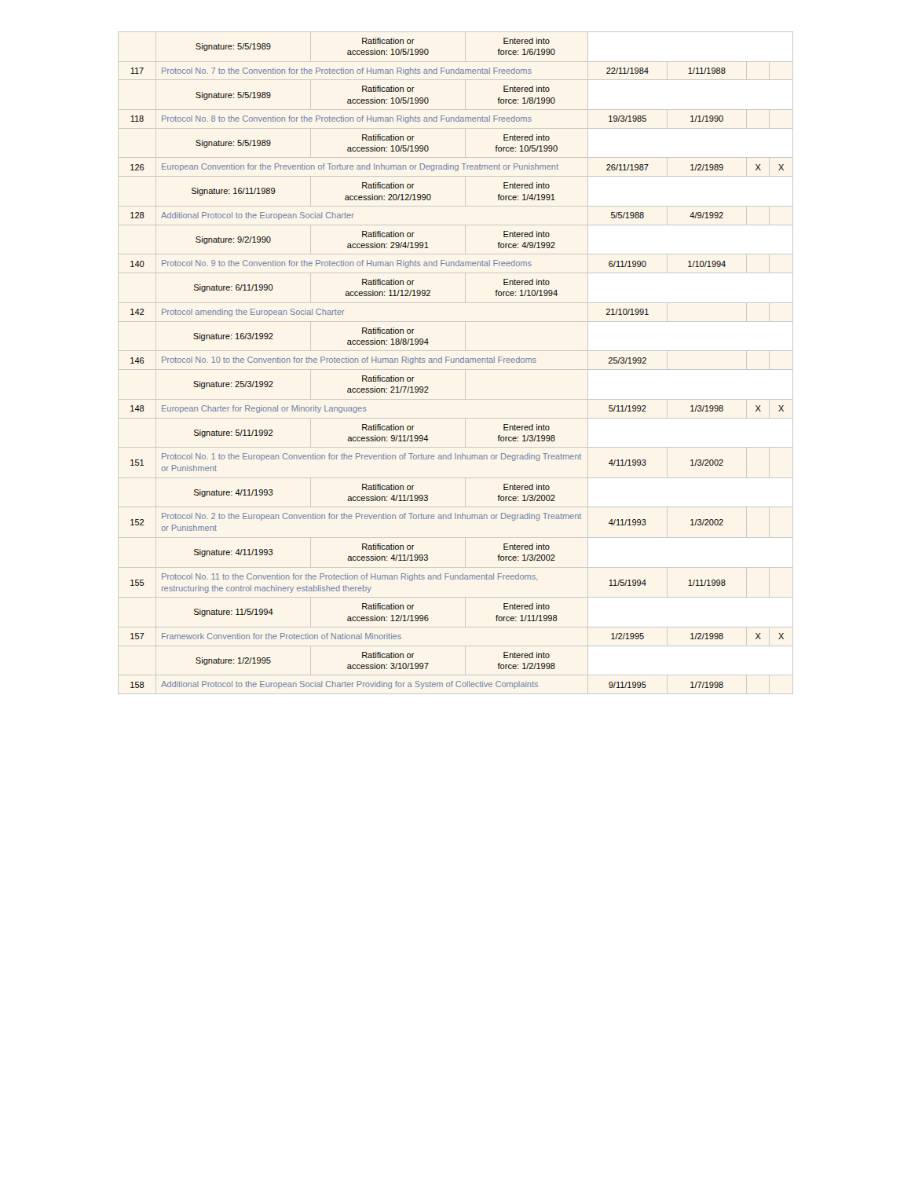| | Signature: 5/5/1989 | Ratification or accession: 10/5/1990 | Entered into force: 1/6/1990 | |
| 117 | Protocol No. 7 to the Convention for the Protection of Human Rights and Fundamental Freedoms | 22/11/1984 | 1/11/1988 | | |
| | Signature: 5/5/1989 | Ratification or accession: 10/5/1990 | Entered into force: 1/8/1990 | |
| 118 | Protocol No. 8 to the Convention for the Protection of Human Rights and Fundamental Freedoms | 19/3/1985 | 1/1/1990 | | |
| | Signature: 5/5/1989 | Ratification or accession: 10/5/1990 | Entered into force: 10/5/1990 | |
| 126 | European Convention for the Prevention of Torture and Inhuman or Degrading Treatment or Punishment | 26/11/1987 | 1/2/1989 | X | X |
| | Signature: 16/11/1989 | Ratification or accession: 20/12/1990 | Entered into force: 1/4/1991 | |
| 128 | Additional Protocol to the European Social Charter | 5/5/1988 | 4/9/1992 | | |
| | Signature: 9/2/1990 | Ratification or accession: 29/4/1991 | Entered into force: 4/9/1992 | |
| 140 | Protocol No. 9 to the Convention for the Protection of Human Rights and Fundamental Freedoms | 6/11/1990 | 1/10/1994 | | |
| | Signature: 6/11/1990 | Ratification or accession: 11/12/1992 | Entered into force: 1/10/1994 | |
| 142 | Protocol amending the European Social Charter | 21/10/1991 | | | |
| | Signature: 16/3/1992 | Ratification or accession: 18/8/1994 | | |
| 146 | Protocol No. 10 to the Convention for the Protection of Human Rights and Fundamental Freedoms | 25/3/1992 | | | |
| | Signature: 25/3/1992 | Ratification or accession: 21/7/1992 | | |
| 148 | European Charter for Regional or Minority Languages | 5/11/1992 | 1/3/1998 | X | X |
| | Signature: 5/11/1992 | Ratification or accession: 9/11/1994 | Entered into force: 1/3/1998 | |
| 151 | Protocol No. 1 to the European Convention for the Prevention of Torture and Inhuman or Degrading Treatment or Punishment | 4/11/1993 | 1/3/2002 | | |
| | Signature: 4/11/1993 | Ratification or accession: 4/11/1993 | Entered into force: 1/3/2002 | |
| 152 | Protocol No. 2 to the European Convention for the Prevention of Torture and Inhuman or Degrading Treatment or Punishment | 4/11/1993 | 1/3/2002 | | |
| | Signature: 4/11/1993 | Ratification or accession: 4/11/1993 | Entered into force: 1/3/2002 | |
| 155 | Protocol No. 11 to the Convention for the Protection of Human Rights and Fundamental Freedoms, restructuring the control machinery established thereby | 11/5/1994 | 1/11/1998 | | |
| | Signature: 11/5/1994 | Ratification or accession: 12/1/1996 | Entered into force: 1/11/1998 | |
| 157 | Framework Convention for the Protection of National Minorities | 1/2/1995 | 1/2/1998 | X | X |
| | Signature: 1/2/1995 | Ratification or accession: 3/10/1997 | Entered into force: 1/2/1998 | |
| 158 | Additional Protocol to the European Social Charter Providing for a System of Collective Complaints | 9/11/1995 | 1/7/1998 | | |